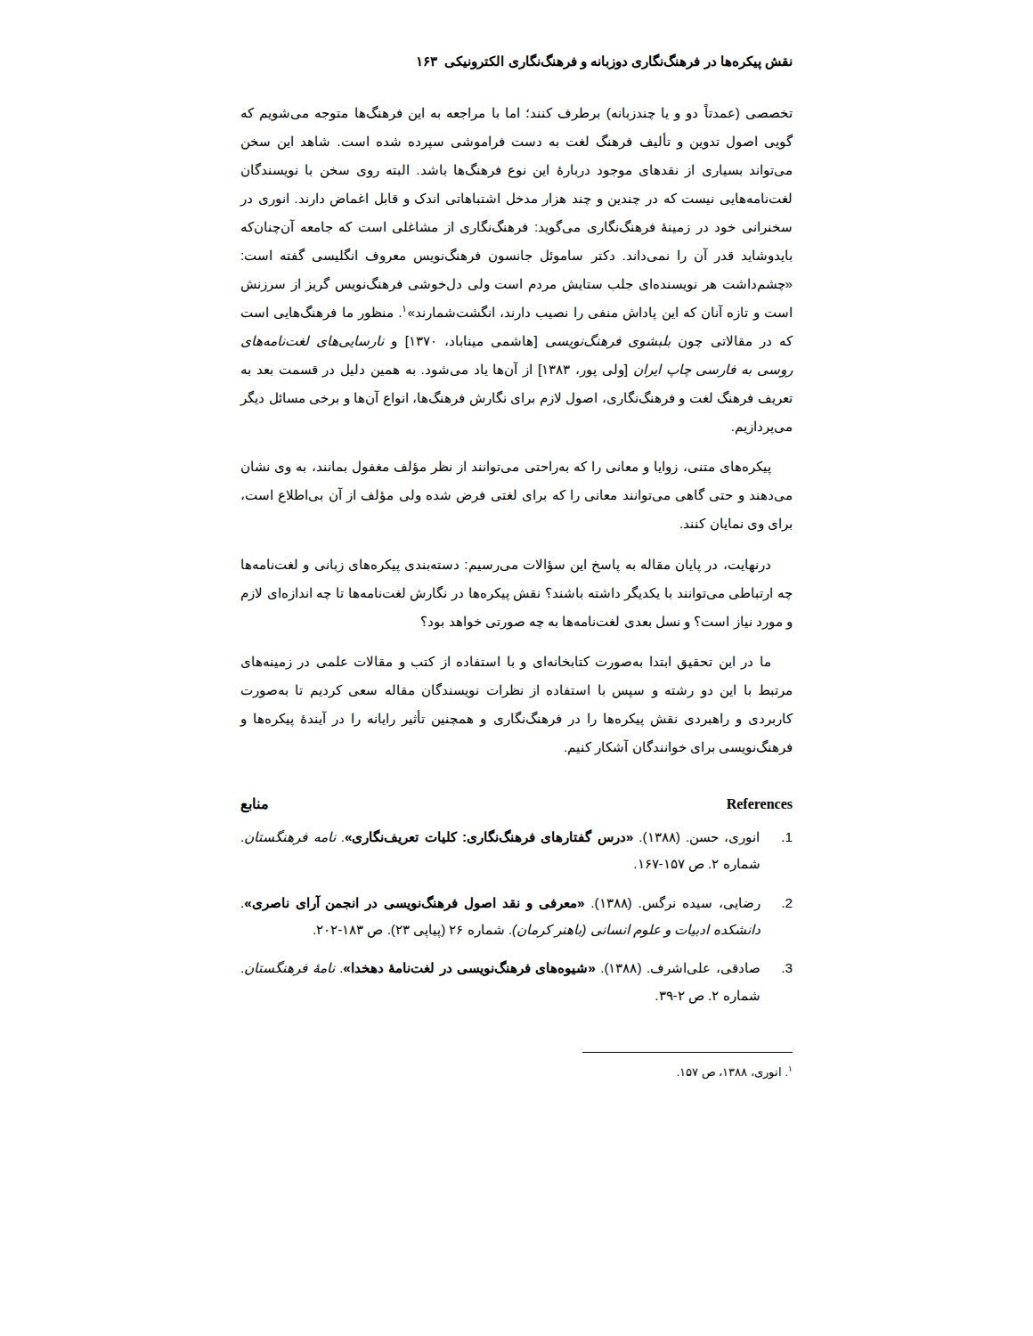نقش پیکره‌ها در فرهنگ‌نگاری دوزبانه و فرهنگ‌نگاری الکترونیکی ۱۶۳
تخصصی (عمدتاً دو و یا چندزبانه) برطرف کنند؛ اما با مراجعه به این فرهنگ‌ها متوجه می‌شویم که گویی اصول تدوین و تألیف فرهنگ لغت به دست فراموشی سپرده شده است. شاهد این سخن می‌تواند بسیاری از نقدهای موجود دربارۀ این نوع فرهنگ‌ها باشد. البته روی سخن با نویسندگان لغت‌نامه‌هایی نیست که در چندین و چند هزار مدخل اشتباهاتی اندک و قابل اغماض دارند. انوری در سخنرانی خود در زمینۀ فرهنگ‌نگاری می‌گوید: فرهنگ‌نگاری از مشاغلی است که جامعه آن‌چنان‌که بایدوشاید قدر آن را نمی‌داند. دکتر ساموئل جانسون فرهنگ‌نویس معروف انگلیسی گفته است: «چشم‌داشت هر نویسنده‌ای جلب ستایش مردم است ولی دل‌خوشی فرهنگ‌نویس گریز از سرزنش است و تازه آنان که این پاداش منفی را نصیب دارند، انگشت‌شمارند»۱. منظور ما فرهنگ‌هایی است که در مقالاتی چون بلبشوی فرهنگ‌نویسی [هاشمی میناباد، ۱۳۷۰] و نارسایی‌های لغت‌نامه‌های روسی به فارسی چاپ ایران [ولی پور، ۱۳۸۳] از آن‌ها یاد می‌شود. به همین دلیل در قسمت بعد به تعریف فرهنگ لغت و فرهنگ‌نگاری، اصول لازم برای نگارش فرهنگ‌ها، انواع آن‌ها و برخی مسائل دیگر می‌پردازیم.
پیکره‌های متنی، زوایا و معانی را که به‌راحتی می‌توانند از نظر مؤلف مغفول بمانند، به وی نشان می‌دهند و حتی گاهی می‌توانند معانی را که برای لغتی فرض شده ولی مؤلف از آن بی‌اطلاع است، برای وی نمایان کنند.
درنهایت، در پایان مقاله به پاسخ این سؤالات می‌رسیم: دسته‌بندی پیکره‌های زبانی و لغت‌نامه‌ها چه ارتباطی می‌توانند با یکدیگر داشته باشند؟ نقش پیکره‌ها در نگارش لغت‌نامه‌ها تا چه اندازه‌ای لازم و مورد نیاز است؟ و نسل بعدی لغت‌نامه‌ها به چه صورتی خواهد بود؟
ما در این تحقیق ابتدا به‌صورت کتابخانه‌ای و با استفاده از کتب و مقالات علمی در زمینه‌های مرتبط با این دو رشته و سپس با استفاده از نظرات نویسندگان مقاله سعی کردیم تا به‌صورت کاربردی و راهبردی نقش پیکره‌ها را در فرهنگ‌نگاری و همچنین تأثیر رایانه را در آیندۀ پیکره‌ها و فرهنگ‌نویسی برای خوانندگان آشکار کنیم.
References منابع
انوری، حسن. (۱۳۸۸). «درس گفتارهای فرهنگ‌نگاری: کلیات تعریف‌نگاری». نامه فرهنگستان. شماره ۲. ص ۱۵۷-۱۶۷.
رضایی، سیده نرگس. (۱۳۸۸). «معرفی و نقد اصول فرهنگ‌نویسی در انجمن آرای ناصری». دانشکده ادبیات و علوم انسانی (باهنر کرمان). شماره ۲۶ (پیاپی ۲۳). ص ۱۸۳-۲۰۲.
صادقی، علی‌اشرف. (۱۳۸۸). «شیوه‌های فرهنگ‌نویسی در لغت‌نامۀ دهخدا». نامۀ فرهنگستان. شماره ۲. ص ۲-۳۹.
۱. انوری، ۱۳۸۸، ص ۱۵۷.